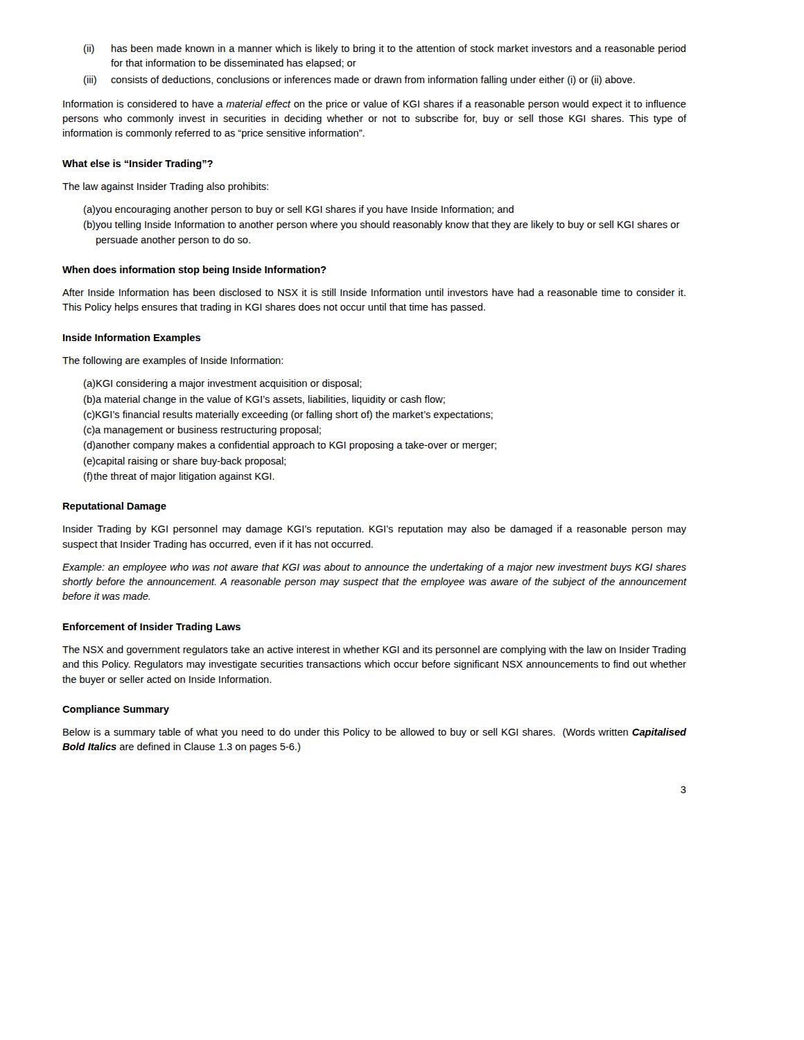(ii)
has been made known in a manner which is likely to bring it to the attention of stock market investors and a reasonable period for that information to be disseminated has elapsed; or
(iii)
consists of deductions, conclusions or inferences made or drawn from information falling under either (i) or (ii) above.
Information is considered to have a material effect on the price or value of KGI shares if a reasonable person would expect it to influence persons who commonly invest in securities in deciding whether or not to subscribe for, buy or sell those KGI shares. This type of information is commonly referred to as “price sensitive information”.
What else is “Insider Trading”?
The law against Insider Trading also prohibits:
(a) you encouraging another person to buy or sell KGI shares if you have Inside Information; and
(b) you telling Inside Information to another person where you should reasonably know that they are likely to buy or sell KGI shares or persuade another person to do so.
When does information stop being Inside Information?
After Inside Information has been disclosed to NSX it is still Inside Information until investors have had a reasonable time to consider it. This Policy helps ensures that trading in KGI shares does not occur until that time has passed.
Inside Information Examples
The following are examples of Inside Information:
(a) KGI considering a major investment acquisition or disposal;
(b) a material change in the value of KGI’s assets, liabilities, liquidity or cash flow;
(c) KGI’s financial results materially exceeding (or falling short of) the market’s expectations;
(c) a management or business restructuring proposal;
(d) another company makes a confidential approach to KGI proposing a take-over or merger;
(e) capital raising or share buy-back proposal;
(f) the threat of major litigation against KGI.
Reputational Damage
Insider Trading by KGI personnel may damage KGI’s reputation. KGI’s reputation may also be damaged if a reasonable person may suspect that Insider Trading has occurred, even if it has not occurred.
Example: an employee who was not aware that KGI was about to announce the undertaking of a major new investment buys KGI shares shortly before the announcement. A reasonable person may suspect that the employee was aware of the subject of the announcement before it was made.
Enforcement of Insider Trading Laws
The NSX and government regulators take an active interest in whether KGI and its personnel are complying with the law on Insider Trading and this Policy. Regulators may investigate securities transactions which occur before significant NSX announcements to find out whether the buyer or seller acted on Inside Information.
Compliance Summary
Below is a summary table of what you need to do under this Policy to be allowed to buy or sell KGI shares. (Words written Capitalised Bold Italics are defined in Clause 1.3 on pages 5-6.)
3